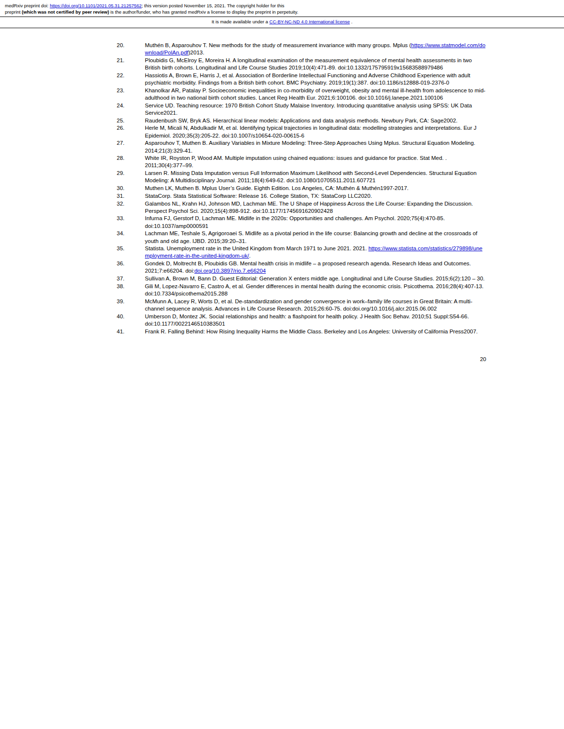medRxiv preprint doi: https://doi.org/10.1101/2021.05.31.21257562; this version posted November 15, 2021. The copyright holder for this
preprint (which was not certified by peer review) is the author/funder, who has granted medRxiv a license to display the preprint in perpetuity.
It is made available under a CC-BY-NC-ND 4.0 International license .
20. Muthén B, Asparouhov T. New methods for the study of measurement invariance with many groups. Mplus (https://www.statmodel.com/download/PolAn.pdf)2013.
21. Ploubidis G, McElroy E, Moreira H. A longitudinal examination of the measurement equivalence of mental health assessments in two British birth cohorts. Longitudinal and Life Course Studies 2019;10(4):471-89. doi:10.1332/175795919x15683588979486
22. Hassiotis A, Brown E, Harris J, et al. Association of Borderline Intellectual Functioning and Adverse Childhood Experience with adult psychiatric morbidity. Findings from a British birth cohort. BMC Psychiatry. 2019;19(1):387. doi:10.1186/s12888-019-2376-0
23. Khanolkar AR, Patalay P. Socioeconomic inequalities in co-morbidity of overweight, obesity and mental ill-health from adolescence to mid-adulthood in two national birth cohort studies. Lancet Reg Health Eur. 2021;6:100106. doi:10.1016/j.lanepe.2021.100106
24. Service UD. Teaching resource: 1970 British Cohort Study Malaise Inventory. Introducing quantitative analysis using SPSS: UK Data Service2021.
25. Raudenbush SW, Bryk AS. Hierarchical linear models: Applications and data analysis methods. Newbury Park, CA: Sage2002.
26. Herle M, Micali N, Abdulkadir M, et al. Identifying typical trajectories in longitudinal data: modelling strategies and interpretations. Eur J Epidemiol. 2020;35(3):205-22. doi:10.1007/s10654-020-00615-6
27. Asparouhov T, Muthen B. Auxiliary Variables in Mixture Modeling: Three-Step Approaches Using Mplus. Structural Equation Modeling. 2014;21(3):329-41.
28. White IR, Royston P, Wood AM. Multiple imputation using chained equations: issues and guidance for practice. Stat Med. . 2011;30(4):377–99.
29. Larsen R. Missing Data Imputation versus Full Information Maximum Likelihood with Second-Level Dependencies. Structural Equation Modeling: A Multidisciplinary Journal. 2011;18(4):649-62. doi:10.1080/10705511.2011.607721
30. Muthen LK, Muthen B. Mplus User’s Guide. Eighth Edition. Los Angeles, CA: Muthén & Muthén1997-2017.
31. StataCorp. Stata Statistical Software: Release 16. College Station, TX: StataCorp LLC2020.
32. Galambos NL, Krahn HJ, Johnson MD, Lachman ME. The U Shape of Happiness Across the Life Course: Expanding the Discussion. Perspect Psychol Sci. 2020;15(4):898-912. doi:10.1177/1745691620902428
33. Infurna FJ, Gerstorf D, Lachman ME. Midlife in the 2020s: Opportunities and challenges. Am Psychol. 2020;75(4):470-85. doi:10.1037/amp0000591
34. Lachman ME, Teshale S, Agrigoroaei S. Midlife as a pivotal period in the life course: Balancing growth and decline at the crossroads of youth and old age. IJBD. 2015;39:20–31.
35. Statista. Unemployment rate in the United Kingdom from March 1971 to June 2021. 2021. https://www.statista.com/statistics/279898/unemployment-rate-in-the-united-kingdom-uk/.
36. Gondek D, Moltrecht B, Ploubidis GB. Mental health crisis in midlife – a proposed research agenda. Research Ideas and Outcomes. 2021;7:e66204. doi:doi.org/10.3897/rio.7.e66204
37. Sullivan A, Brown M, Bann D. Guest Editorial: Generation X enters middle age. Longitudinal and Life Course Studies. 2015;6(2):120 – 30.
38. Gili M, Lopez-Navarro E, Castro A, et al. Gender differences in mental health during the economic crisis. Psicothema. 2016;28(4):407-13. doi:10.7334/psicothema2015.288
39. McMunn A, Lacey R, Worts D, et al. De-standardization and gender convergence in work–family life courses in Great Britain: A multi-channel sequence analysis. Advances in Life Course Research. 2015;26:60-75. doi:doi.org/10.1016/j.alcr.2015.06.002
40. Umberson D, Montez JK. Social relationships and health: a flashpoint for health policy. J Health Soc Behav. 2010;51 Suppl:S54-66. doi:10.1177/0022146510383501
41. Frank R. Falling Behind: How Rising Inequality Harms the Middle Class. Berkeley and Los Angeles: University of California Press2007.
20